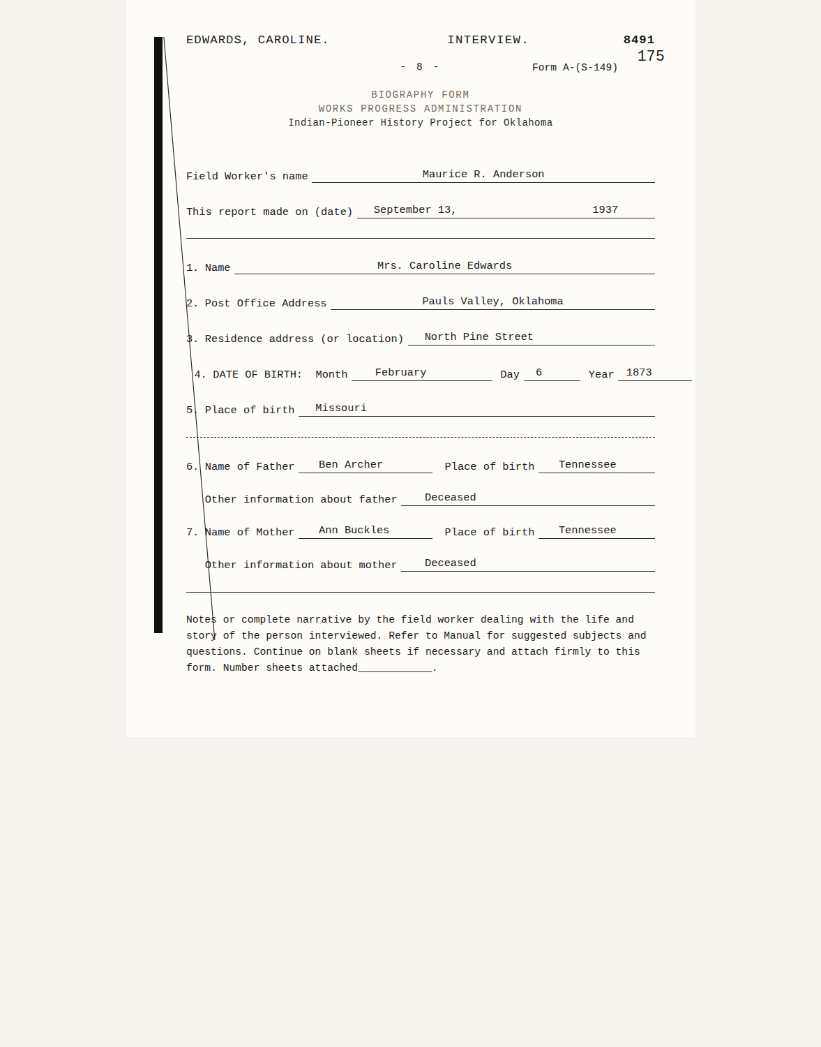175
EDWARDS, CAROLINE.
INTERVIEW.
8491
- 8 -
Form A-(S-149)
BIOGRAPHY FORM
WORKS PROGRESS ADMINISTRATION
Indian-Pioneer History Project for Oklahoma
Field Worker's name Maurice R. Anderson
This report made on (date) September 13, 1937
1. Name Mrs. Caroline Edwards
2. Post Office Address Pauls Valley, Oklahoma
3. Residence address (or location) North Pine Street
4. DATE OF BIRTH: Month February Day 6 Year 1873
5. Place of birth Missouri
6. Name of Father Ben Archer Place of birth Tennessee
Other information about father Deceased
7. Name of Mother Ann Buckles Place of birth Tennessee
Other information about mother Deceased
Notes or complete narrative by the field worker dealing with the life and story of the person interviewed. Refer to Manual for suggested subjects and questions. Continue on blank sheets if necessary and attach firmly to this form. Number sheets attached .